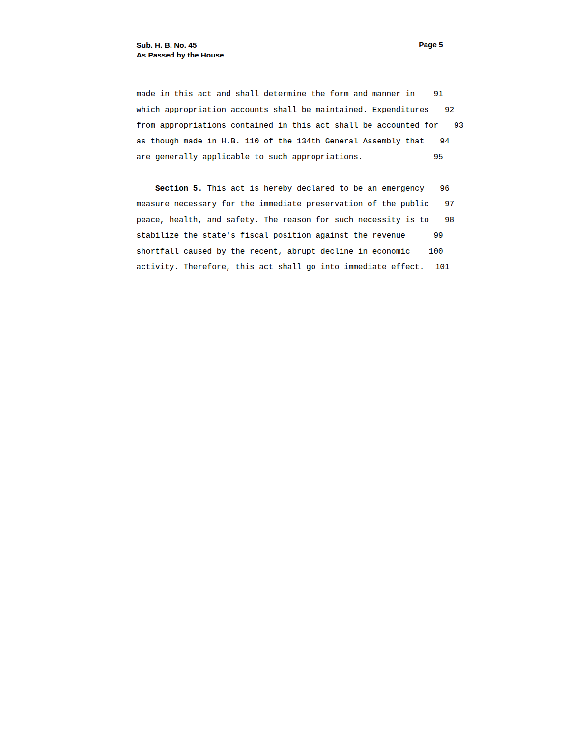Sub. H. B. No. 45
As Passed by the House
Page 5
made in this act and shall determine the form and manner in 91
which appropriation accounts shall be maintained. Expenditures 92
from appropriations contained in this act shall be accounted for 93
as though made in H.B. 110 of the 134th General Assembly that 94
are generally applicable to such appropriations. 95
Section 5. This act is hereby declared to be an emergency 96
measure necessary for the immediate preservation of the public 97
peace, health, and safety. The reason for such necessity is to 98
stabilize the state's fiscal position against the revenue 99
shortfall caused by the recent, abrupt decline in economic 100
activity. Therefore, this act shall go into immediate effect. 101